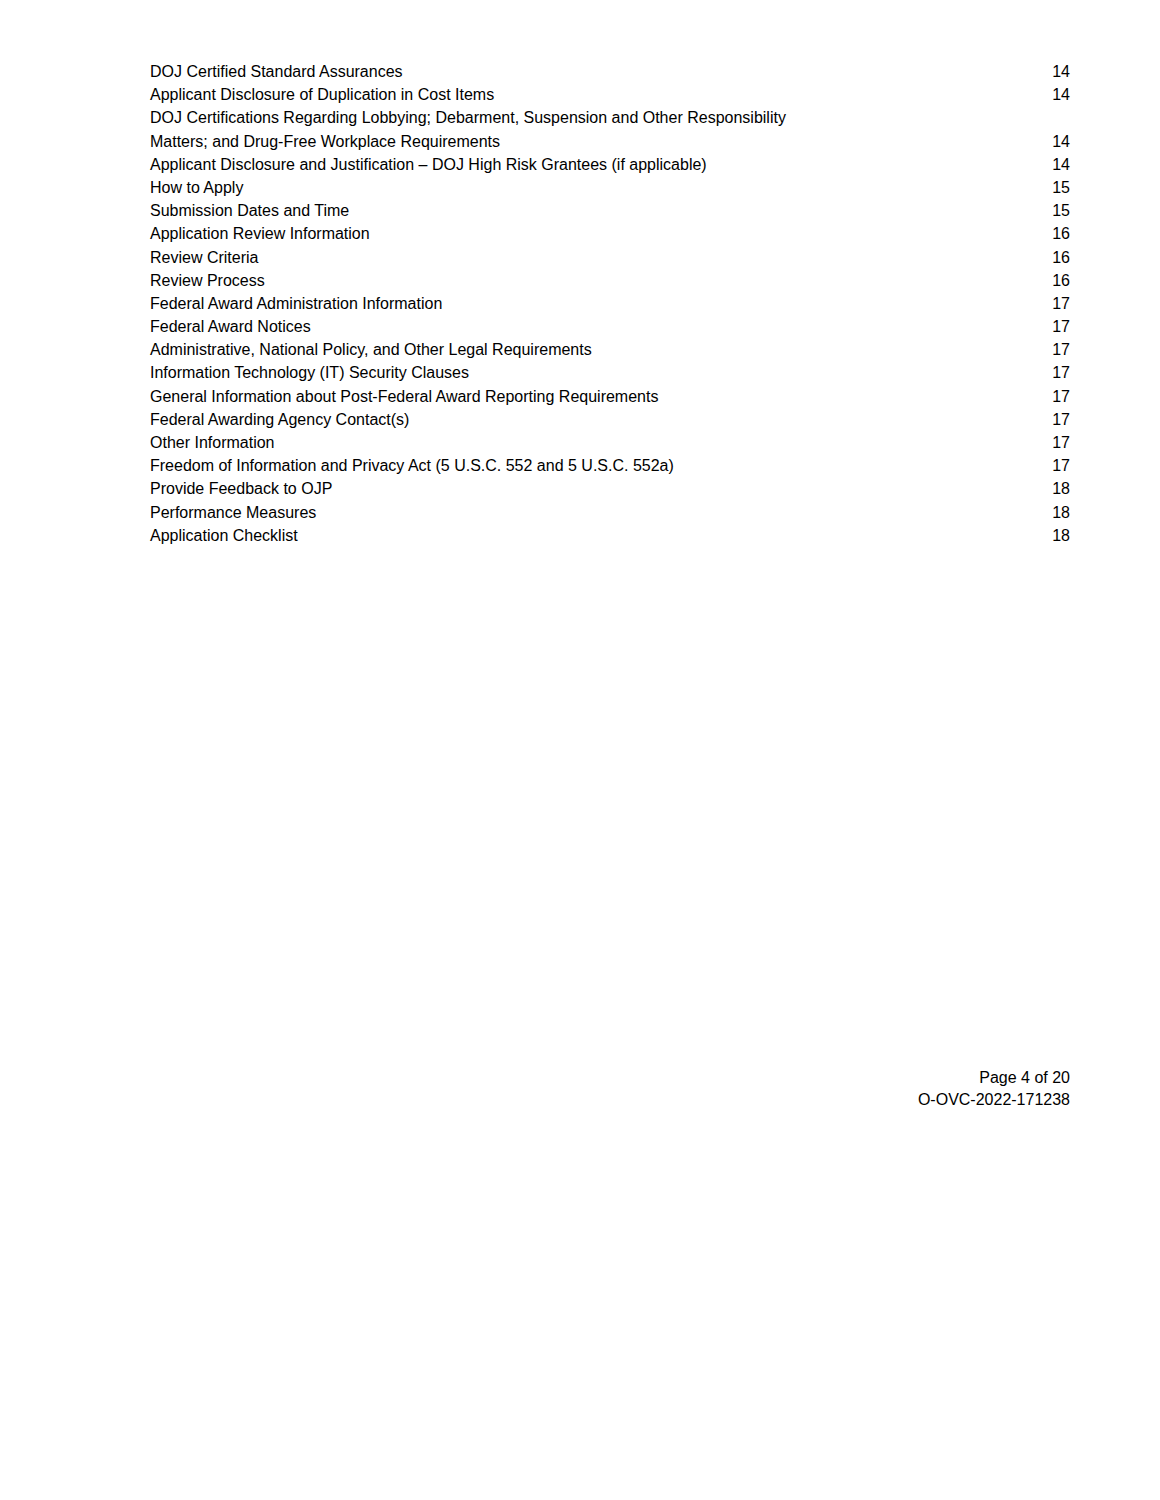| DOJ Certified Standard Assurances | 14 |
| Applicant Disclosure of Duplication in Cost Items | 14 |
| DOJ Certifications Regarding Lobbying; Debarment, Suspension and Other Responsibility Matters; and Drug-Free Workplace Requirements | 14 |
| Applicant Disclosure and Justification – DOJ High Risk Grantees (if applicable) | 14 |
| How to Apply | 15 |
| Submission Dates and Time | 15 |
| Application Review Information | 16 |
| Review Criteria | 16 |
| Review Process | 16 |
| Federal Award Administration Information | 17 |
| Federal Award Notices | 17 |
| Administrative, National Policy, and Other Legal Requirements | 17 |
| Information Technology (IT) Security Clauses | 17 |
| General Information about Post-Federal Award Reporting Requirements | 17 |
| Federal Awarding Agency Contact(s) | 17 |
| Other Information | 17 |
| Freedom of Information and Privacy Act (5 U.S.C. 552 and 5 U.S.C. 552a) | 17 |
| Provide Feedback to OJP | 18 |
| Performance Measures | 18 |
| Application Checklist | 18 |
Page 4 of 20
O-OVC-2022-171238